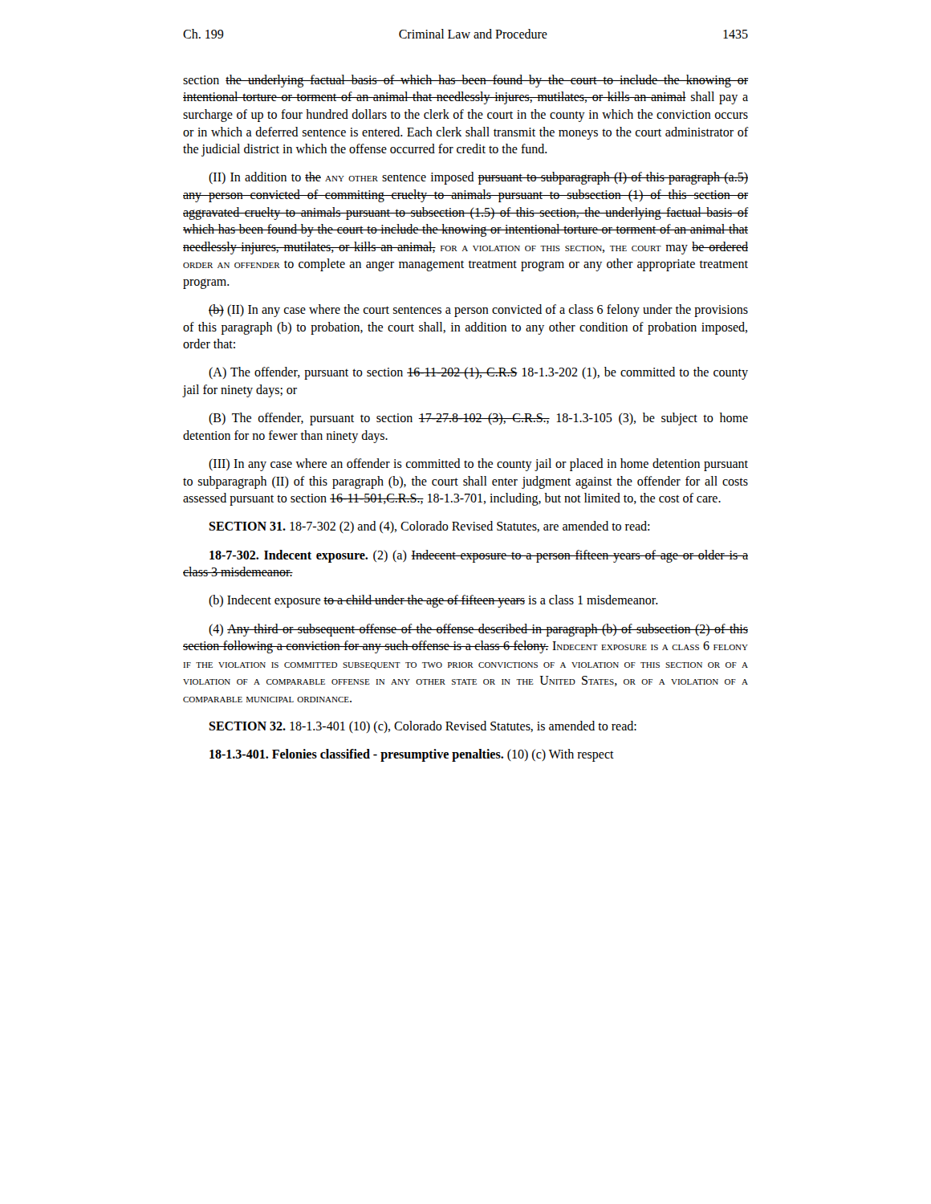Ch. 199 Criminal Law and Procedure 1435
section the underlying factual basis of which has been found by the court to include the knowing or intentional torture or torment of an animal that needlessly injures, mutilates, or kills an animal shall pay a surcharge of up to four hundred dollars to the clerk of the court in the county in which the conviction occurs or in which a deferred sentence is entered. Each clerk shall transmit the moneys to the court administrator of the judicial district in which the offense occurred for credit to the fund.
(II) In addition to the any other sentence imposed pursuant to subparagraph (I) of this paragraph (a.5) any person convicted of committing cruelty to animals pursuant to subsection (1) of this section or aggravated cruelty to animals pursuant to subsection (1.5) of this section, the underlying factual basis of which has been found by the court to include the knowing or intentional torture or torment of an animal that needlessly injures, mutilates, or kills an animal, for a violation of this section, the court may be ordered order an offender to complete an anger management treatment program or any other appropriate treatment program.
(b) (II) In any case where the court sentences a person convicted of a class 6 felony under the provisions of this paragraph (b) to probation, the court shall, in addition to any other condition of probation imposed, order that:
(A) The offender, pursuant to section 16-11-202 (1), C.R.S 18-1.3-202 (1), be committed to the county jail for ninety days; or
(B) The offender, pursuant to section 17-27.8-102 (3), C.R.S., 18-1.3-105 (3), be subject to home detention for no fewer than ninety days.
(III) In any case where an offender is committed to the county jail or placed in home detention pursuant to subparagraph (II) of this paragraph (b), the court shall enter judgment against the offender for all costs assessed pursuant to section 16-11-501,C.R.S., 18-1.3-701, including, but not limited to, the cost of care.
SECTION 31. 18-7-302 (2) and (4), Colorado Revised Statutes, are amended to read:
18-7-302. Indecent exposure. (2) (a) Indecent exposure to a person fifteen years of age or older is a class 3 misdemeanor.
(b) Indecent exposure to a child under the age of fifteen years is a class 1 misdemeanor.
(4) Any third or subsequent offense of the offense described in paragraph (b) of subsection (2) of this section following a conviction for any such offense is a class 6 felony. Indecent exposure is a class 6 felony if the violation is committed subsequent to two prior convictions of a violation of this section or of a violation of a comparable offense in any other state or in the United States, or of a violation of a comparable municipal ordinance.
SECTION 32. 18-1.3-401 (10) (c), Colorado Revised Statutes, is amended to read:
18-1.3-401. Felonies classified - presumptive penalties. (10) (c) With respect